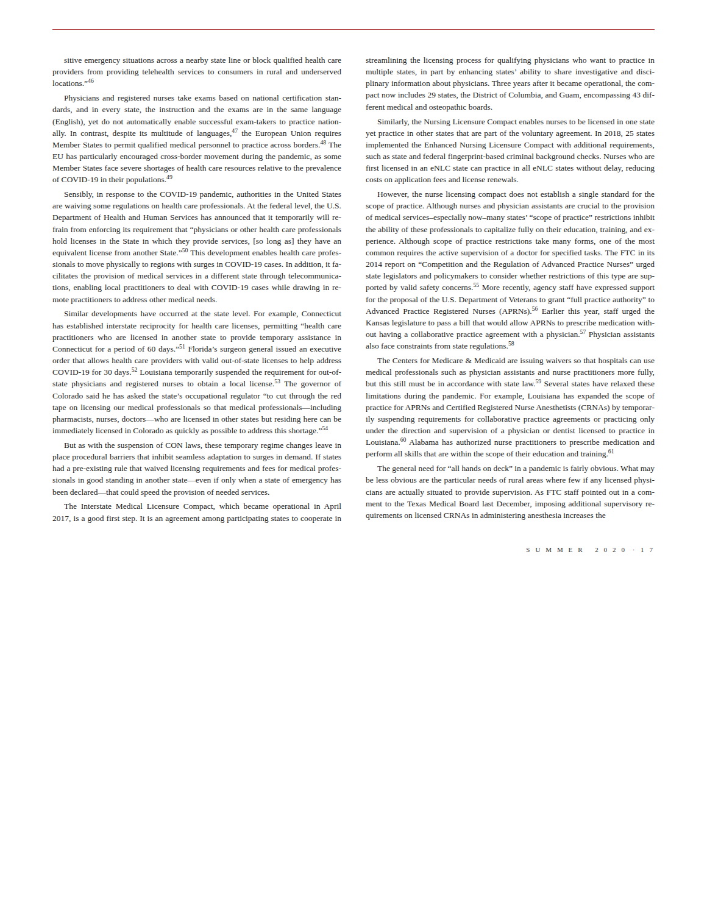sitive emergency situations across a nearby state line or block qualified health care providers from providing telehealth services to consumers in rural and underserved locations.”46
Physicians and registered nurses take exams based on national certification standards, and in every state, the instruction and the exams are in the same language (English), yet do not automatically enable successful exam-takers to practice nationally. In contrast, despite its multitude of languages,47 the European Union requires Member States to permit qualified medical personnel to practice across borders.48 The EU has particularly encouraged cross-border movement during the pandemic, as some Member States face severe shortages of health care resources relative to the prevalence of COVID-19 in their populations.49
Sensibly, in response to the COVID-19 pandemic, authorities in the United States are waiving some regulations on health care professionals. At the federal level, the U.S. Department of Health and Human Services has announced that it temporarily will refrain from enforcing its requirement that “physicians or other health care professionals hold licenses in the State in which they provide services, [so long as] they have an equivalent license from another State.”50 This development enables health care professionals to move physically to regions with surges in COVID-19 cases. In addition, it facilitates the provision of medical services in a different state through telecommunications, enabling local practitioners to deal with COVID-19 cases while drawing in remote practitioners to address other medical needs.
Similar developments have occurred at the state level. For example, Connecticut has established interstate reciprocity for health care licenses, permitting “health care practitioners who are licensed in another state to provide temporary assistance in Connecticut for a period of 60 days.”51 Florida’s surgeon general issued an executive order that allows health care providers with valid out-of-state licenses to help address COVID-19 for 30 days.52 Louisiana temporarily suspended the requirement for out-of-state physicians and registered nurses to obtain a local license.53 The governor of Colorado said he has asked the state’s occupational regulator “to cut through the red tape on licensing our medical professionals so that medical professionals—including pharmacists, nurses, doctors—who are licensed in other states but residing here can be immediately licensed in Colorado as quickly as possible to address this shortage.”54
But as with the suspension of CON laws, these temporary regime changes leave in place procedural barriers that inhibit seamless adaptation to surges in demand. If states had a pre-existing rule that waived licensing requirements and fees for medical professionals in good standing in another state—even if only when a state of emergency has been declared—that could speed the provision of needed services.
The Interstate Medical Licensure Compact, which became operational in April 2017, is a good first step. It is an agreement among participating states to cooperate in streamlining the licensing process for qualifying physicians who want to practice in multiple states, in part by enhancing states’ ability to share investigative and disciplinary information about physicians. Three years after it became operational, the compact now includes 29 states, the District of Columbia, and Guam, encompassing 43 different medical and osteopathic boards.
Similarly, the Nursing Licensure Compact enables nurses to be licensed in one state yet practice in other states that are part of the voluntary agreement. In 2018, 25 states implemented the Enhanced Nursing Licensure Compact with additional requirements, such as state and federal fingerprint-based criminal background checks. Nurses who are first licensed in an eNLC state can practice in all eNLC states without delay, reducing costs on application fees and license renewals.
However, the nurse licensing compact does not establish a single standard for the scope of practice. Although nurses and physician assistants are crucial to the provision of medical services–especially now–many states’ “scope of practice” restrictions inhibit the ability of these professionals to capitalize fully on their education, training, and experience. Although scope of practice restrictions take many forms, one of the most common requires the active supervision of a doctor for specified tasks. The FTC in its 2014 report on “Competition and the Regulation of Advanced Practice Nurses” urged state legislators and policymakers to consider whether restrictions of this type are supported by valid safety concerns.55 More recently, agency staff have expressed support for the proposal of the U.S. Department of Veterans to grant “full practice authority” to Advanced Practice Registered Nurses (APRNs).56 Earlier this year, staff urged the Kansas legislature to pass a bill that would allow APRNs to prescribe medication without having a collaborative practice agreement with a physician.57 Physician assistants also face constraints from state regulations.58
The Centers for Medicare & Medicaid are issuing waivers so that hospitals can use medical professionals such as physician assistants and nurse practitioners more fully, but this still must be in accordance with state law.59 Several states have relaxed these limitations during the pandemic. For example, Louisiana has expanded the scope of practice for APRNs and Certified Registered Nurse Anesthetists (CRNAs) by temporarily suspending requirements for collaborative practice agreements or practicing only under the direction and supervision of a physician or dentist licensed to practice in Louisiana.60 Alabama has authorized nurse practitioners to prescribe medication and perform all skills that are within the scope of their education and training.61
The general need for “all hands on deck” in a pandemic is fairly obvious. What may be less obvious are the particular needs of rural areas where few if any licensed physicians are actually situated to provide supervision. As FTC staff pointed out in a comment to the Texas Medical Board last December, imposing additional supervisory requirements on licensed CRNAs in administering anesthesia increases the
S U M M E R 2 0 2 0 · 1 7